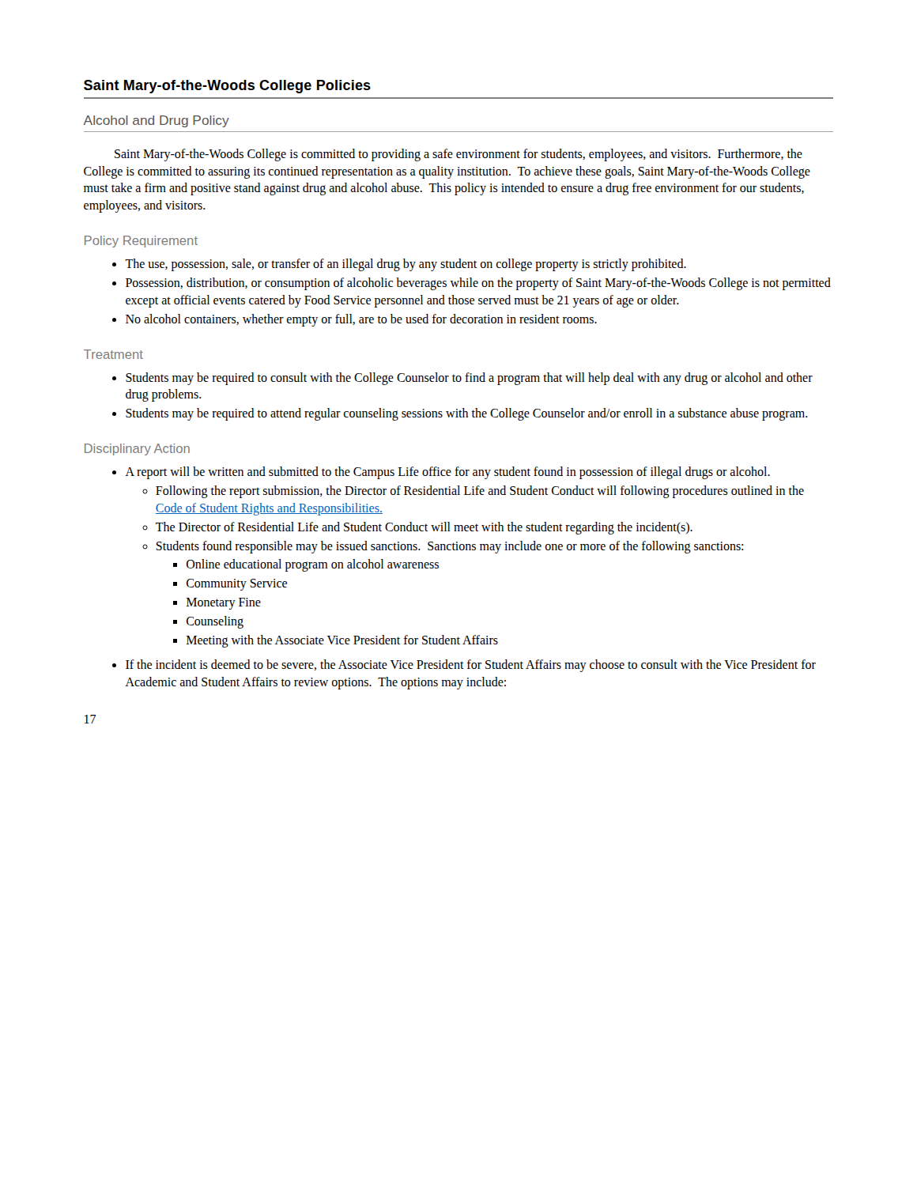Saint Mary-of-the-Woods College Policies
Alcohol and Drug Policy
Saint Mary-of-the-Woods College is committed to providing a safe environment for students, employees, and visitors. Furthermore, the College is committed to assuring its continued representation as a quality institution. To achieve these goals, Saint Mary-of-the-Woods College must take a firm and positive stand against drug and alcohol abuse. This policy is intended to ensure a drug free environment for our students, employees, and visitors.
Policy Requirement
The use, possession, sale, or transfer of an illegal drug by any student on college property is strictly prohibited.
Possession, distribution, or consumption of alcoholic beverages while on the property of Saint Mary-of-the-Woods College is not permitted except at official events catered by Food Service personnel and those served must be 21 years of age or older.
No alcohol containers, whether empty or full, are to be used for decoration in resident rooms.
Treatment
Students may be required to consult with the College Counselor to find a program that will help deal with any drug or alcohol and other drug problems.
Students may be required to attend regular counseling sessions with the College Counselor and/or enroll in a substance abuse program.
Disciplinary Action
A report will be written and submitted to the Campus Life office for any student found in possession of illegal drugs or alcohol.
Following the report submission, the Director of Residential Life and Student Conduct will following procedures outlined in the Code of Student Rights and Responsibilities.
The Director of Residential Life and Student Conduct will meet with the student regarding the incident(s).
Students found responsible may be issued sanctions. Sanctions may include one or more of the following sanctions:
Online educational program on alcohol awareness
Community Service
Monetary Fine
Counseling
Meeting with the Associate Vice President for Student Affairs
If the incident is deemed to be severe, the Associate Vice President for Student Affairs may choose to consult with the Vice President for Academic and Student Affairs to review options. The options may include:
17